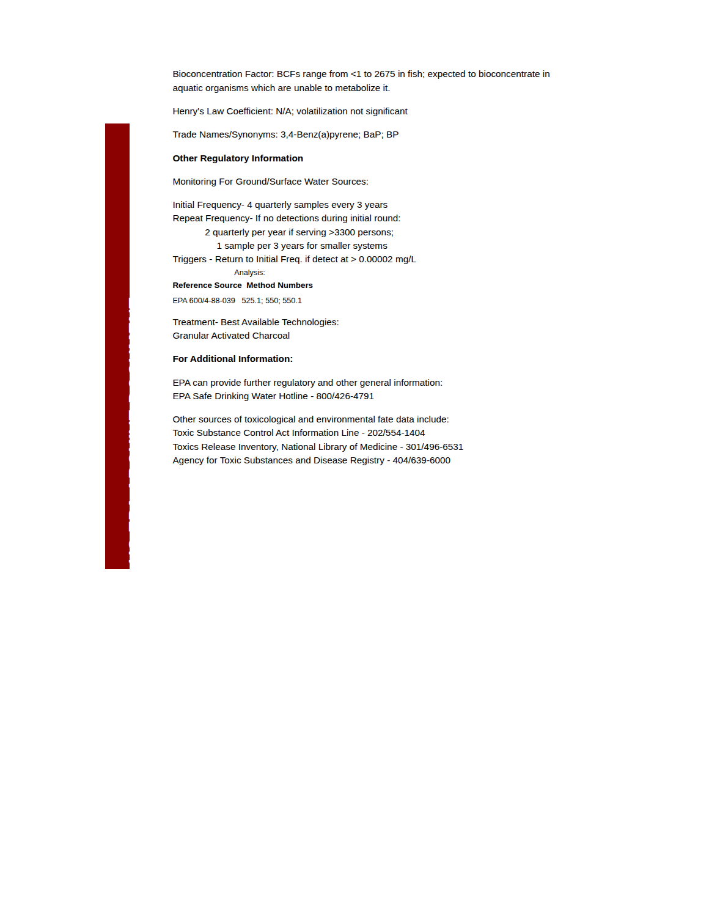US EPA ARCHIVE DOCUMENT
Bioconcentration Factor: BCFs range from <1 to 2675 in fish; expected to bioconcentrate in aquatic organisms which are unable to metabolize it.
Henry's Law Coefficient: N/A; volatilization not significant
Trade Names/Synonyms: 3,4-Benz(a)pyrene; BaP; BP
Other Regulatory Information
Monitoring For Ground/Surface Water Sources:
Initial Frequency- 4 quarterly samples every 3 years
Repeat Frequency- If no detections during initial round:
2 quarterly per year if serving >3300 persons;
1 sample per 3 years for smaller systems
Triggers - Return to Initial Freq. if detect at > 0.00002 mg/L
Analysis:
Reference Source Method Numbers
EPA 600/4-88-039 525.1; 550; 550.1
Treatment- Best Available Technologies:
Granular Activated Charcoal
For Additional Information:
EPA can provide further regulatory and other general information:
EPA Safe Drinking Water Hotline - 800/426-4791
Other sources of toxicological and environmental fate data include:
Toxic Substance Control Act Information Line - 202/554-1404
Toxics Release Inventory, National Library of Medicine - 301/496-6531
Agency for Toxic Substances and Disease Registry - 404/639-6000